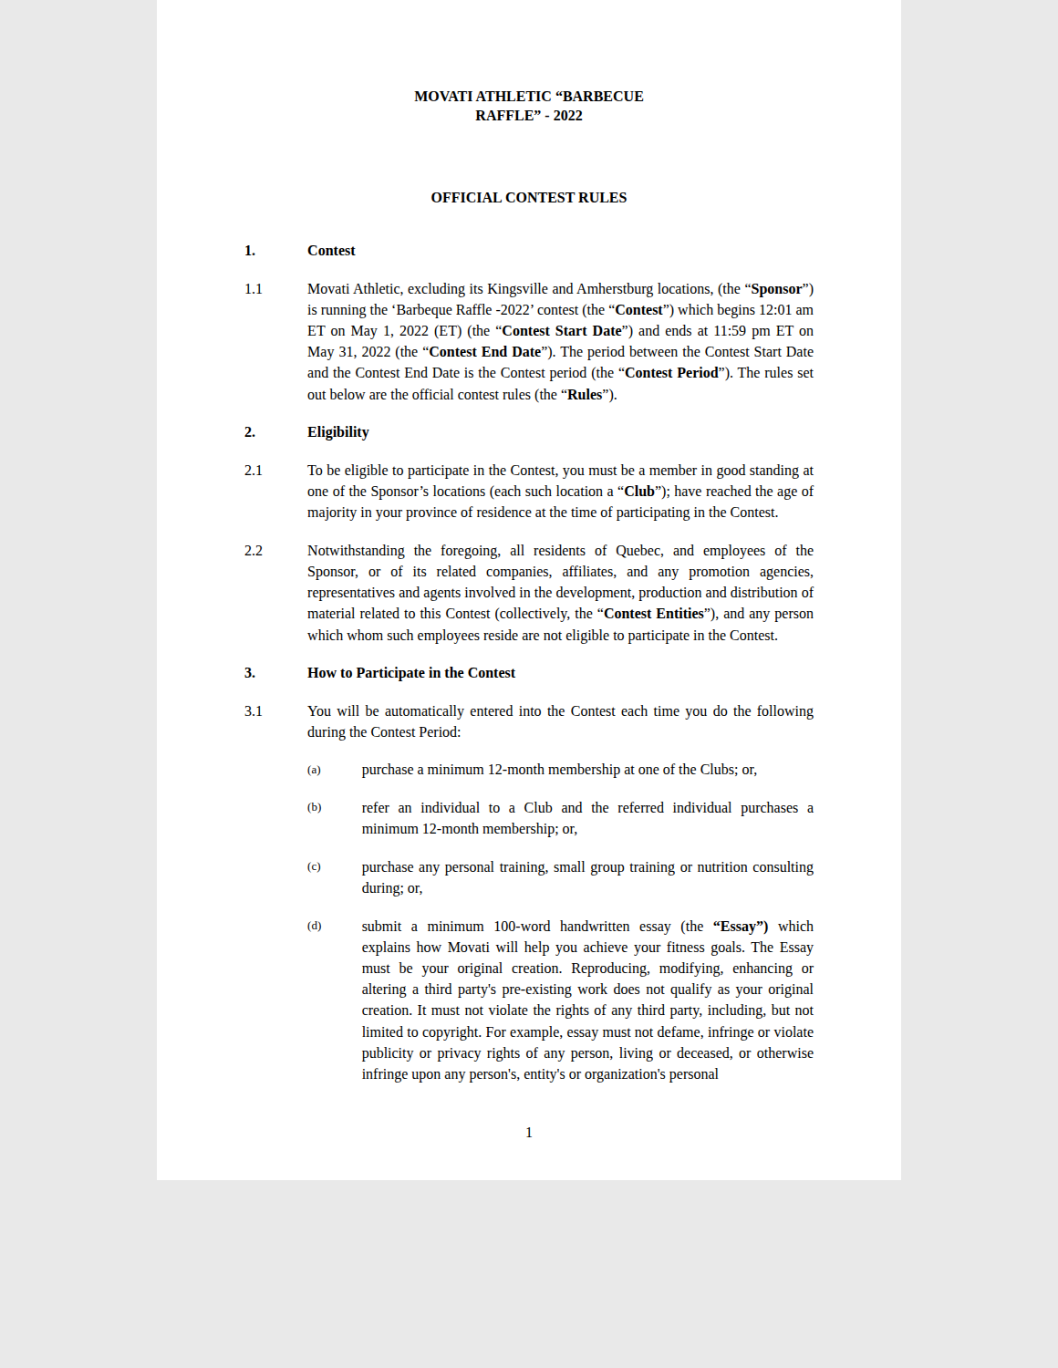MOVATI ATHLETIC “BARBECUERAFFLE” - 2022
OFFICIAL CONTEST RULES
1.
Contest
1.1
Movati Athletic, excluding its Kingsville and Amherstburg locations, (the “Sponsor”) is running the ‘Barbeque Raffle -2022’ contest (the “Contest”) which begins 12:01 am ET on May 1, 2022 (ET) (the “Contest Start Date”) and ends at 11:59 pm ET on May 31, 2022 (the “Contest End Date”). The period between the Contest Start Date and the Contest End Date is the Contest period (the “Contest Period”). The rules set out below are the official contest rules (the “Rules”).
2.
Eligibility
2.1
To be eligible to participate in the Contest, you must be a member in good standing at one of the Sponsor’s locations (each such location a “Club”); have reached the age of majority in your province of residence at the time of participating in the Contest.
2.2
Notwithstanding the foregoing, all residents of Quebec, and employees of the Sponsor, or of its related companies, affiliates, and any promotion agencies, representatives and agents involved in the development, production and distribution of material related to this Contest (collectively, the “Contest Entities”), and any person which whom such employees reside are not eligible to participate in the Contest.
3.
How to Participate in the Contest
3.1
You will be automatically entered into the Contest each time you do the following during the Contest Period:
(a)
purchase a minimum 12-month membership at one of the Clubs; or,
(b)
refer an individual to a Club and the referred individual purchases a minimum 12-month membership; or,
(c)
purchase any personal training, small group training or nutrition consulting during; or,
(d)
submit a minimum 100-word handwritten essay (the “Essay”) which explains how Movati will help you achieve your fitness goals. The Essay must be your original creation. Reproducing, modifying, enhancing or altering a third party's pre-existing work does not qualify as your original creation. It must not violate the rights of any third party, including, but not limited to copyright. For example, essay must not defame, infringe or violate publicity or privacy rights of any person, living or deceased, or otherwise infringe upon any person's, entity's or organization's personal
1